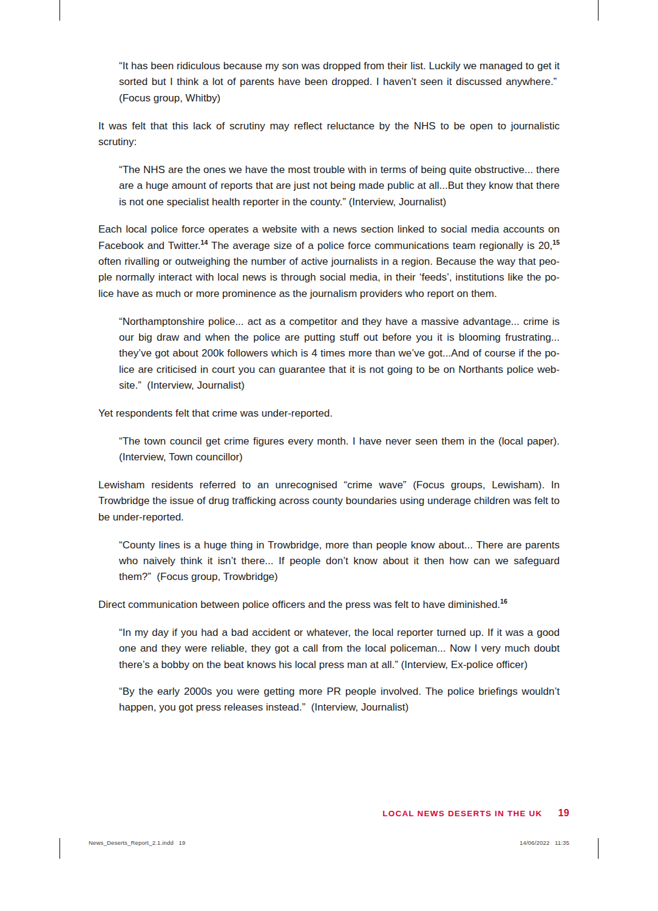“It has been ridiculous because my son was dropped from their list. Luckily we managed to get it sorted but I think a lot of parents have been dropped. I haven’t seen it discussed anywhere.” (Focus group, Whitby)
It was felt that this lack of scrutiny may reflect reluctance by the NHS to be open to journalistic scrutiny:
“The NHS are the ones we have the most trouble with in terms of being quite obstructive... there are a huge amount of reports that are just not being made public at all...But they know that there is not one specialist health reporter in the county.” (Interview, Journalist)
Each local police force operates a website with a news section linked to social media accounts on Facebook and Twitter.14 The average size of a police force communications team regionally is 20,15 often rivalling or outweighing the number of active journalists in a region. Because the way that people normally interact with local news is through social media, in their ‘feeds’, institutions like the police have as much or more prominence as the journalism providers who report on them.
“Northamptonshire police... act as a competitor and they have a massive advantage... crime is our big draw and when the police are putting stuff out before you it is blooming frustrating... they’ve got about 200k followers which is 4 times more than we’ve got...And of course if the police are criticised in court you can guarantee that it is not going to be on Northants police website.” (Interview, Journalist)
Yet respondents felt that crime was under-reported.
“The town council get crime figures every month. I have never seen them in the (local paper). (Interview, Town councillor)
Lewisham residents referred to an unrecognised “crime wave” (Focus groups, Lewisham). In Trowbridge the issue of drug trafficking across county boundaries using underage children was felt to be under-reported.
“County lines is a huge thing in Trowbridge, more than people know about... There are parents who naively think it isn’t there... If people don’t know about it then how can we safeguard them?” (Focus group, Trowbridge)
Direct communication between police officers and the press was felt to have diminished.16
“In my day if you had a bad accident or whatever, the local reporter turned up. If it was a good one and they were reliable, they got a call from the local policeman... Now I very much doubt there’s a bobby on the beat knows his local press man at all.” (Interview, Ex-police officer)
“By the early 2000s you were getting more PR people involved. The police briefings wouldn’t happen, you got press releases instead.” (Interview, Journalist)
Local news deserts in the UK 19
News_Deserts_Report_2.1.indd 19 14/06/2022 11:35